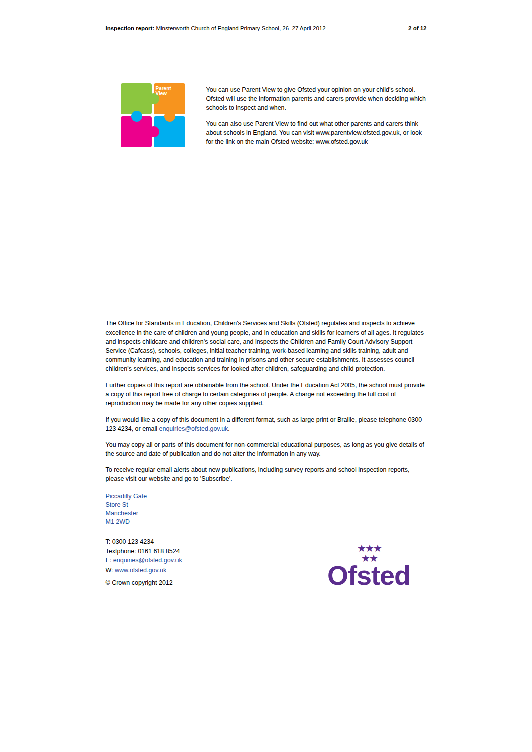Inspection report: Minsterworth Church of England Primary School, 26–27 April 2012
2 of 12
Parent
View
You can use Parent View to give Ofsted your opinion on your child's school. Ofsted will use the information parents and carers provide when deciding which schools to inspect and when.
You can also use Parent View to find out what other parents and carers think about schools in England. You can visit www.parentview.ofsted.gov.uk, or look for the link on the main Ofsted website: www.ofsted.gov.uk
The Office for Standards in Education, Children's Services and Skills (Ofsted) regulates and inspects to achieve excellence in the care of children and young people, and in education and skills for learners of all ages. It regulates and inspects childcare and children's social care, and inspects the Children and Family Court Advisory Support Service (Cafcass), schools, colleges, initial teacher training, work-based learning and skills training, adult and community learning, and education and training in prisons and other secure establishments. It assesses council children's services, and inspects services for looked after children, safeguarding and child protection.
Further copies of this report are obtainable from the school. Under the Education Act 2005, the school must provide a copy of this report free of charge to certain categories of people. A charge not exceeding the full cost of reproduction may be made for any other copies supplied.
If you would like a copy of this document in a different format, such as large print or Braille, please telephone 0300 123 4234, or email enquiries@ofsted.gov.uk.
You may copy all or parts of this document for non-commercial educational purposes, as long as you give details of the source and date of publication and do not alter the information in any way.
To receive regular email alerts about new publications, including survey reports and school inspection reports, please visit our website and go to 'Subscribe'.
Piccadilly Gate Store St Manchester M1 2WD
T: 0300 123 4234
Textphone: 0161 618 8524
E: enquiries@ofsted.gov.uk
W: www.ofsted.gov.uk
★★★
★★
Ofsted
© Crown copyright 2012